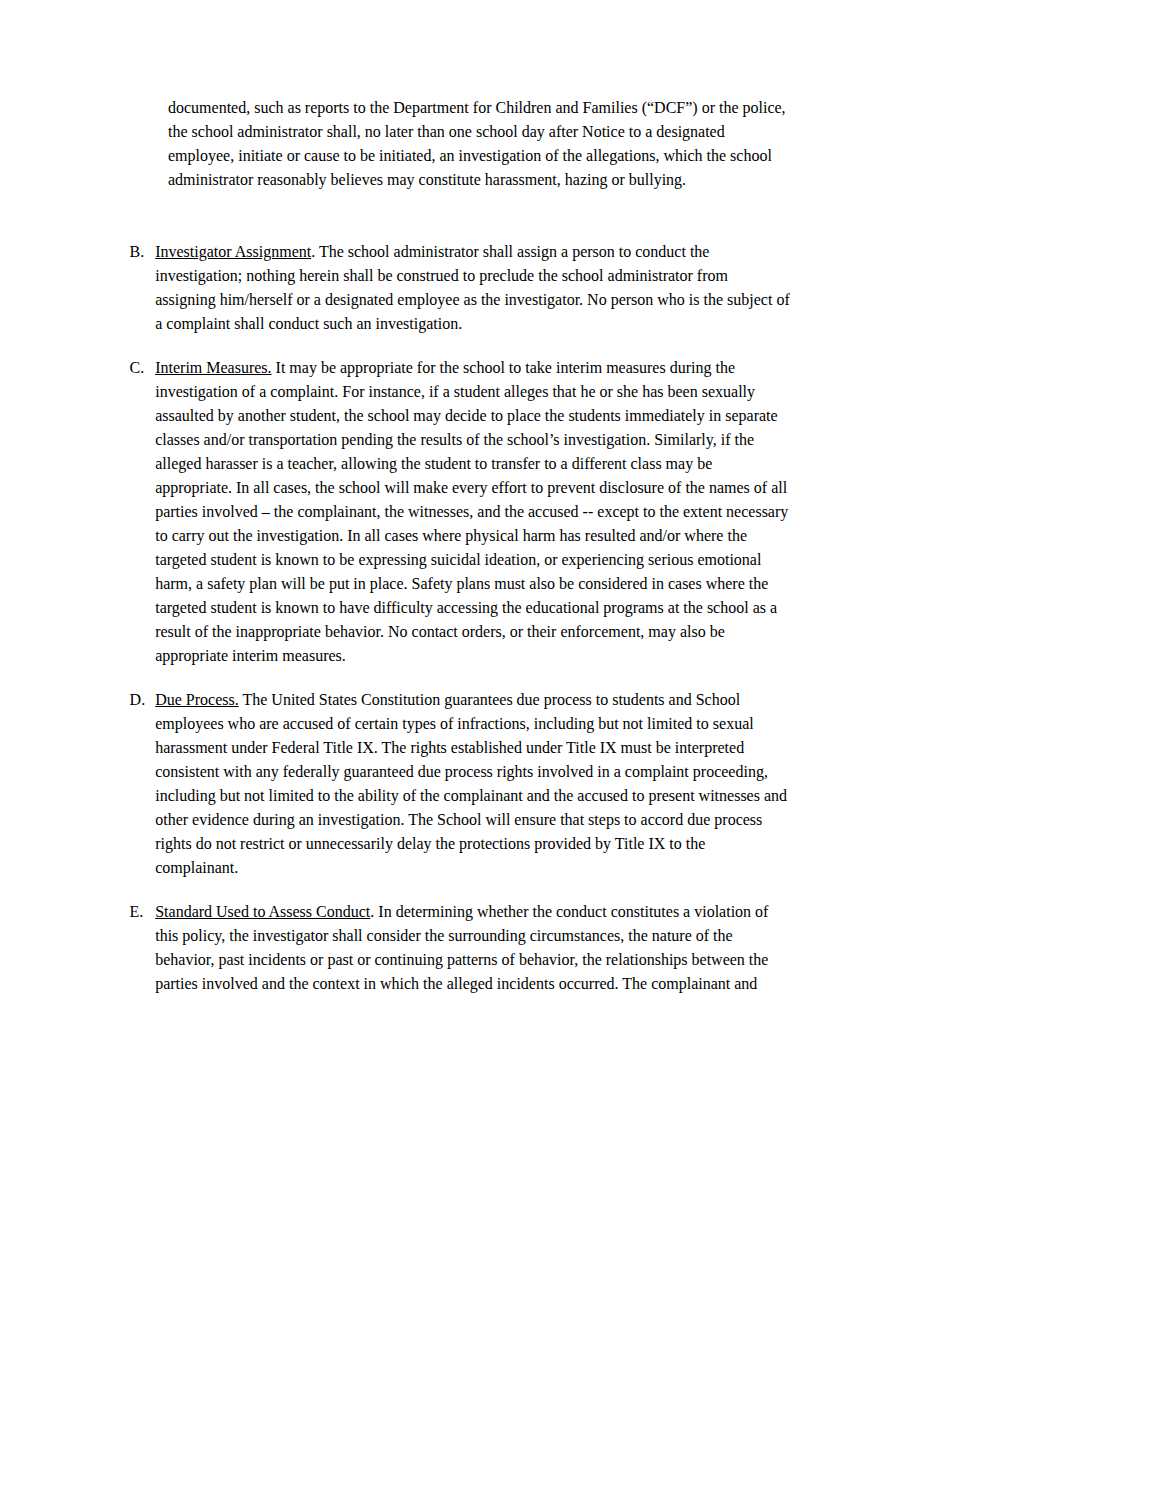documented, such as reports to the Department for Children and Families (“DCF”) or the police, the school administrator shall, no later than one school day after Notice to a designated employee, initiate or cause to be initiated, an investigation of the allegations, which the school administrator reasonably believes may constitute harassment, hazing or bullying.
B. Investigator Assignment. The school administrator shall assign a person to conduct the investigation; nothing herein shall be construed to preclude the school administrator from assigning him/herself or a designated employee as the investigator. No person who is the subject of a complaint shall conduct such an investigation.
C. Interim Measures. It may be appropriate for the school to take interim measures during the investigation of a complaint. For instance, if a student alleges that he or she has been sexually assaulted by another student, the school may decide to place the students immediately in separate classes and/or transportation pending the results of the school’s investigation. Similarly, if the alleged harasser is a teacher, allowing the student to transfer to a different class may be appropriate. In all cases, the school will make every effort to prevent disclosure of the names of all parties involved – the complainant, the witnesses, and the accused -- except to the extent necessary to carry out the investigation. In all cases where physical harm has resulted and/or where the targeted student is known to be expressing suicidal ideation, or experiencing serious emotional harm, a safety plan will be put in place. Safety plans must also be considered in cases where the targeted student is known to have difficulty accessing the educational programs at the school as a result of the inappropriate behavior. No contact orders, or their enforcement, may also be appropriate interim measures.
D. Due Process. The United States Constitution guarantees due process to students and School employees who are accused of certain types of infractions, including but not limited to sexual harassment under Federal Title IX. The rights established under Title IX must be interpreted consistent with any federally guaranteed due process rights involved in a complaint proceeding, including but not limited to the ability of the complainant and the accused to present witnesses and other evidence during an investigation. The School will ensure that steps to accord due process rights do not restrict or unnecessarily delay the protections provided by Title IX to the complainant.
E. Standard Used to Assess Conduct. In determining whether the conduct constitutes a violation of this policy, the investigator shall consider the surrounding circumstances, the nature of the behavior, past incidents or past or continuing patterns of behavior, the relationships between the parties involved and the context in which the alleged incidents occurred. The complainant and